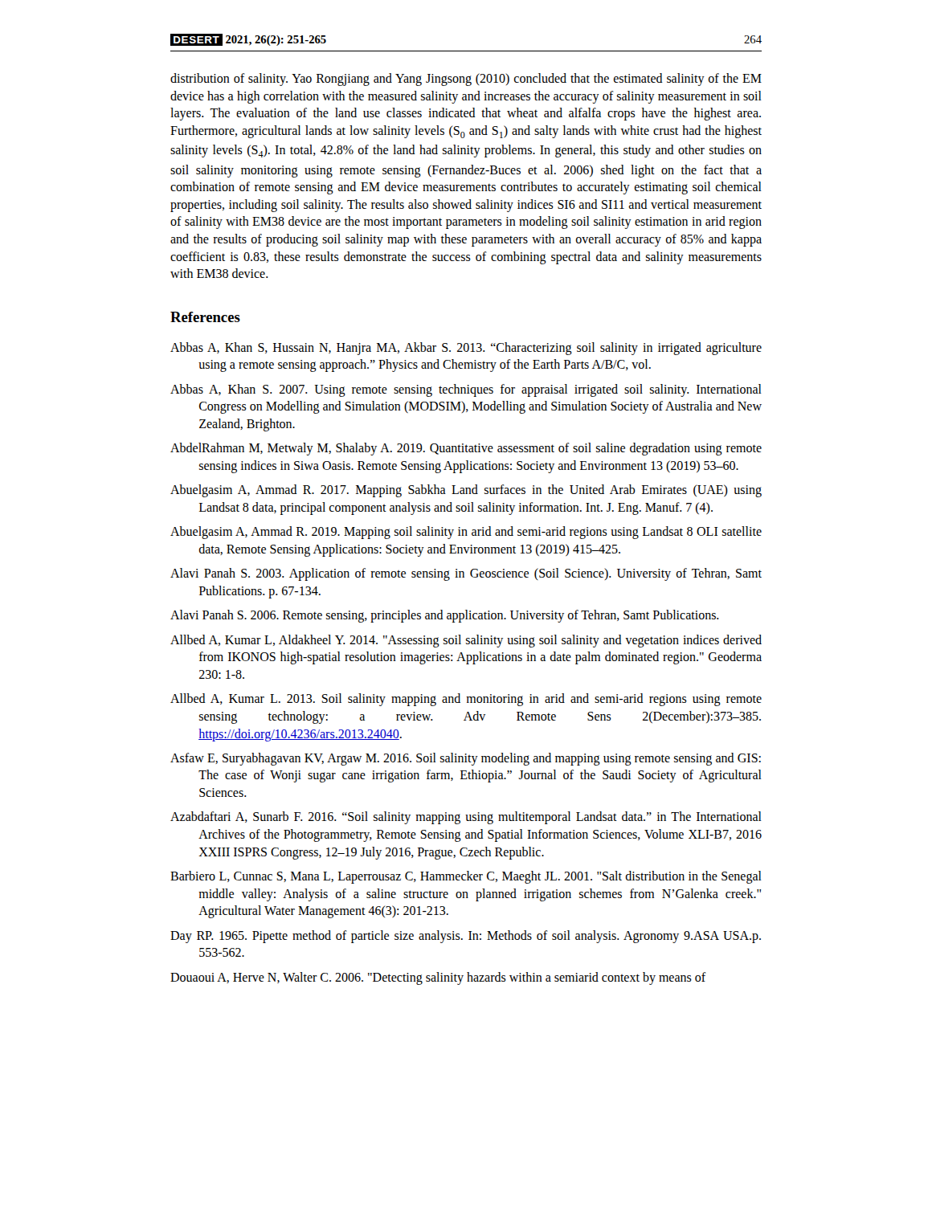DESERT 2021, 26(2): 251-265
264
distribution of salinity. Yao Rongjiang and Yang Jingsong (2010) concluded that the estimated salinity of the EM device has a high correlation with the measured salinity and increases the accuracy of salinity measurement in soil layers. The evaluation of the land use classes indicated that wheat and alfalfa crops have the highest area. Furthermore, agricultural lands at low salinity levels (S0 and S1) and salty lands with white crust had the highest salinity levels (S4). In total, 42.8% of the land had salinity problems. In general, this study and other studies on soil salinity monitoring using remote sensing (Fernandez-Buces et al. 2006) shed light on the fact that a combination of remote sensing and EM device measurements contributes to accurately estimating soil chemical properties, including soil salinity. The results also showed salinity indices SI6 and SI11 and vertical measurement of salinity with EM38 device are the most important parameters in modeling soil salinity estimation in arid region and the results of producing soil salinity map with these parameters with an overall accuracy of 85% and kappa coefficient is 0.83, these results demonstrate the success of combining spectral data and salinity measurements with EM38 device.
References
Abbas A, Khan S, Hussain N, Hanjra MA, Akbar S. 2013. “Characterizing soil salinity in irrigated agriculture using a remote sensing approach.” Physics and Chemistry of the Earth Parts A/B/C, vol.
Abbas A, Khan S. 2007. Using remote sensing techniques for appraisal irrigated soil salinity. International Congress on Modelling and Simulation (MODSIM), Modelling and Simulation Society of Australia and New Zealand, Brighton.
AbdelRahman M, Metwaly M, Shalaby A. 2019. Quantitative assessment of soil saline degradation using remote sensing indices in Siwa Oasis. Remote Sensing Applications: Society and Environment 13 (2019) 53–60.
Abuelgasim A, Ammad R. 2017. Mapping Sabkha Land surfaces in the United Arab Emirates (UAE) using Landsat 8 data, principal component analysis and soil salinity information. Int. J. Eng. Manuf. 7 (4).
Abuelgasim A, Ammad R. 2019. Mapping soil salinity in arid and semi-arid regions using Landsat 8 OLI satellite data, Remote Sensing Applications: Society and Environment 13 (2019) 415–425.
Alavi Panah S. 2003. Application of remote sensing in Geoscience (Soil Science). University of Tehran, Samt Publications. p. 67-134.
Alavi Panah S. 2006. Remote sensing, principles and application. University of Tehran, Samt Publications.
Allbed A, Kumar L, Aldakheel Y. 2014. "Assessing soil salinity using soil salinity and vegetation indices derived from IKONOS high-spatial resolution imageries: Applications in a date palm dominated region." Geoderma 230: 1-8.
Allbed A, Kumar L. 2013. Soil salinity mapping and monitoring in arid and semi-arid regions using remote sensing technology: a review. Adv Remote Sens 2(December):373–385. https://doi.org/10.4236/ars.2013.24040.
Asfaw E, Suryabhagavan KV, Argaw M. 2016. Soil salinity modeling and mapping using remote sensing and GIS: The case of Wonji sugar cane irrigation farm, Ethiopia.” Journal of the Saudi Society of Agricultural Sciences.
Azabdaftari A, Sunarb F. 2016. “Soil salinity mapping using multitemporal Landsat data.” in The International Archives of the Photogrammetry, Remote Sensing and Spatial Information Sciences, Volume XLI-B7, 2016 XXIII ISPRS Congress, 12–19 July 2016, Prague, Czech Republic.
Barbiero L, Cunnac S, Mana L, Laperrousaz C, Hammecker C, Maeght JL. 2001. "Salt distribution in the Senegal middle valley: Analysis of a saline structure on planned irrigation schemes from N’Galenka creek." Agricultural Water Management 46(3): 201-213.
Day RP. 1965. Pipette method of particle size analysis. In: Methods of soil analysis. Agronomy 9.ASA USA.p. 553-562.
Douaoui A, Herve N, Walter C. 2006. "Detecting salinity hazards within a semiarid context by means of